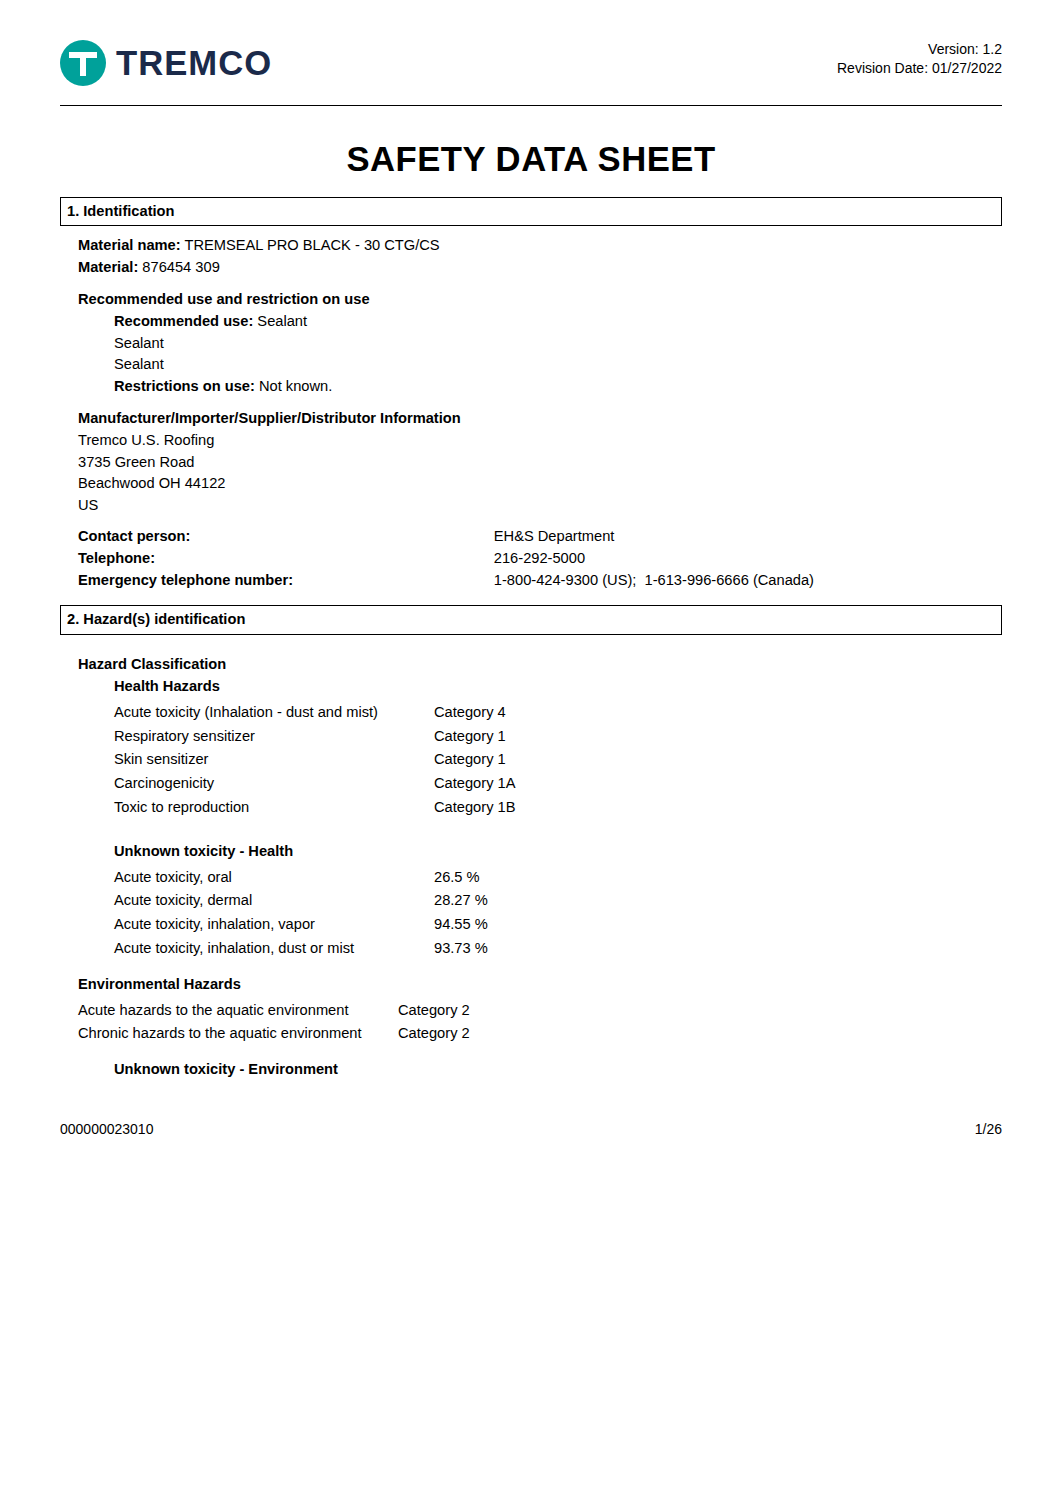TREMCO
Version: 1.2
Revision Date: 01/27/2022
SAFETY DATA SHEET
1. Identification
Material name: TREMSEAL PRO BLACK - 30 CTG/CS
Material: 876454 309
Recommended use and restriction on use
Recommended use: Sealant
Sealant
Sealant
Restrictions on use: Not known.
Manufacturer/Importer/Supplier/Distributor Information
Tremco U.S. Roofing
3735 Green Road
Beachwood OH 44122
US
| Contact person: | EH&S Department |
| Telephone: | 216-292-5000 |
| Emergency telephone number: | 1-800-424-9300 (US); 1-613-996-6666 (Canada) |
2. Hazard(s) identification
Hazard Classification
Health Hazards
| Acute toxicity (Inhalation - dust and mist) | Category 4 |
| Respiratory sensitizer | Category 1 |
| Skin sensitizer | Category 1 |
| Carcinogenicity | Category 1A |
| Toxic to reproduction | Category 1B |
Unknown toxicity - Health
| Acute toxicity, oral | 26.5 % |
| Acute toxicity, dermal | 28.27 % |
| Acute toxicity, inhalation, vapor | 94.55 % |
| Acute toxicity, inhalation, dust or mist | 93.73 % |
Environmental Hazards
| Acute hazards to the aquatic environment | Category 2 |
| Chronic hazards to the aquatic environment | Category 2 |
Unknown toxicity - Environment
000000023010
1/26